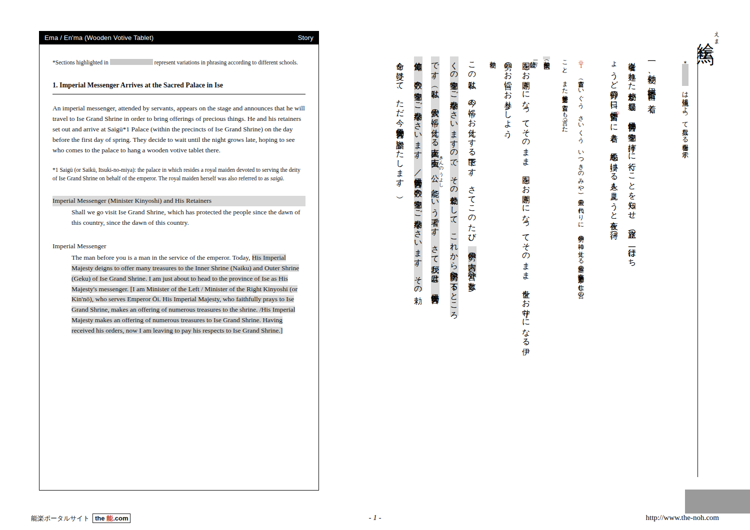Ema / En'ma (Wooden Votive Tablet) Story
*Sections highlighted in represent variations in phrasing according to different schools.
1. Imperial Messenger Arrives at the Sacred Palace in Ise
An imperial messenger, attended by servants, appears on the stage and announces that he will travel to Ise Grand Shrine in order to bring offerings of precious things. He and his retainers set out and arrive at Saigū*1 Palace (within the precincts of Ise Grand Shrine) on the day before the first day of spring. They decide to wait until the night grows late, hoping to see who comes to the palace to hang a wooden votive tablet there.
*1 Saigū (or Saikū, Itsuki-no-miya): the palace in which resides a royal maiden devoted to serving the deity of Ise Grand Shrine on behalf of the emperor. The royal maiden herself was also referred to as saigū.
Imperial Messenger (Minister Kinyoshi) and His Retainers Shall we go visit Ise Grand Shrine, which has protected the people since the dawn of this country, since the dawn of this country.
Imperial Messenger The man before you is a man in the service of the emperor. Today, His Imperial Majesty deigns to offer many treasures to the Inner Shrine (Naiku) and Outer Shrine (Geku) of Ise Grand Shrine. I am just about to head to the province of Ise as His Majesty's messenger. [I am Minister of the Left / Minister of the Right Kinyoshi (or Kin'nō), who serves Emperor Ōi. His Imperial Majesty, who faithfully prays to Ise Grand Shrine, makes an offering of numerous treasures to the shrine. /His Imperial Majesty makes an offering of numerous treasures to Ise Grand Shrine. Having received his orders, now I am leaving to pay his respects to Ise Grand Shrine.]
絵馬
＊ は流儀によって異なる場合を示す。
一　勅使、伊勢斎宮に着く
従者を連れた勅使が登場し、伊勢神宮に宝物を捧げに行くことを知らせ、旅立つ。一行はち
ょうど節分の日に伊勢斎宮※1に着き、絵馬を掛ける人を見ようと夜を待つ。
※1 斎宮（さいぐう、さいくう、いつきのみや）…天皇の代わりに、伊勢の神に仕える皇族の女性（伊勢斎王）が住む宮の
こと。また伊勢斎王を斎宮とも言った。
勅使（大臣）
公能一行
国をお開きになってそのまま、国をお開きになってそのまま、世をお守りになる伊
勢のお宮にお参りしよう。
勅使
この私は、今の帝にお仕えする臣下です。さてこのたび、伊勢の内宮、外宮へ数多
くの宝物をご奉納なさいますので、その勅使として、これから伊勢国へ下るところ
です。（私は、大炊の帝に仕える左大臣／右大臣公能という者です。さて我が君は、伊勢大神宮に
信仰篤く、数々の宝物をご奉納なさいます。／伊勢大神宮に数々の宝物をご奉納なさいます。その勅
命を受けて、ただ今、伊勢大神宮へ参詣いたします。）
能楽ポータルサイトthe 能.com
- 1 -
http://www.the-noh.com